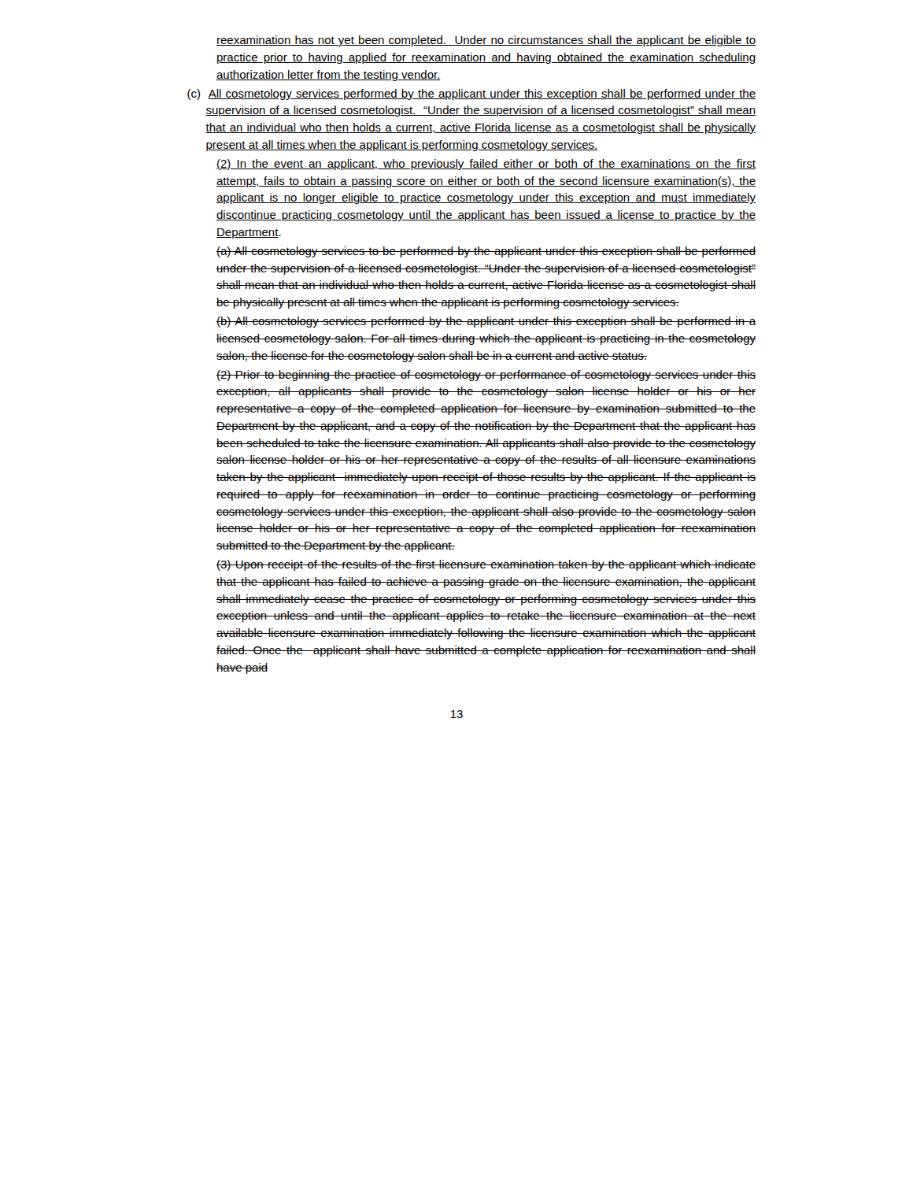reexamination has not yet been completed. Under no circumstances shall the applicant be eligible to practice prior to having applied for reexamination and having obtained the examination scheduling authorization letter from the testing vendor.
(c) All cosmetology services performed by the applicant under this exception shall be performed under the supervision of a licensed cosmetologist. “Under the supervision of a licensed cosmetologist” shall mean that an individual who then holds a current, active Florida license as a cosmetologist shall be physically present at all times when the applicant is performing cosmetology services.
(2) In the event an applicant, who previously failed either or both of the examinations on the first attempt, fails to obtain a passing score on either or both of the second licensure examination(s), the applicant is no longer eligible to practice cosmetology under this exception and must immediately discontinue practicing cosmetology until the applicant has been issued a license to practice by the Department.
(a) All cosmetology services to be performed by the applicant under this exception shall be performed under the supervision of a licensed cosmetologist. “Under the supervision of a licensed cosmetologist” shall mean that an individual who then holds a current, active Florida license as a cosmetologist shall be physically present at all times when the applicant is performing cosmetology services.
(b) All cosmetology services performed by the applicant under this exception shall be performed in a licensed cosmetology salon. For all times during which the applicant is practicing in the cosmetology salon, the license for the cosmetology salon shall be in a current and active status.
(2) Prior to beginning the practice of cosmetology or performance of cosmetology services under this exception, all applicants shall provide to the cosmetology salon license holder or his or her representative a copy of the completed application for licensure by examination submitted to the Department by the applicant, and a copy of the notification by the Department that the applicant has been scheduled to take the licensure examination. All applicants shall also provide to the cosmetology salon license holder or his or her representative a copy of the results of all licensure examinations taken by the applicant immediately upon receipt of those results by the applicant. If the applicant is required to apply for reexamination in order to continue practicing cosmetology or performing cosmetology services under this exception, the applicant shall also provide to the cosmetology salon license holder or his or her representative a copy of the completed application for reexamination submitted to the Department by the applicant.
(3) Upon receipt of the results of the first licensure examination taken by the applicant which indicate that the applicant has failed to achieve a passing grade on the licensure examination, the applicant shall immediately cease the practice of cosmetology or performing cosmetology services under this exception unless and until the applicant applies to retake the licensure examination at the next available licensure examination immediately following the licensure examination which the applicant failed. Once the applicant shall have submitted a complete application for reexamination and shall have paid
13